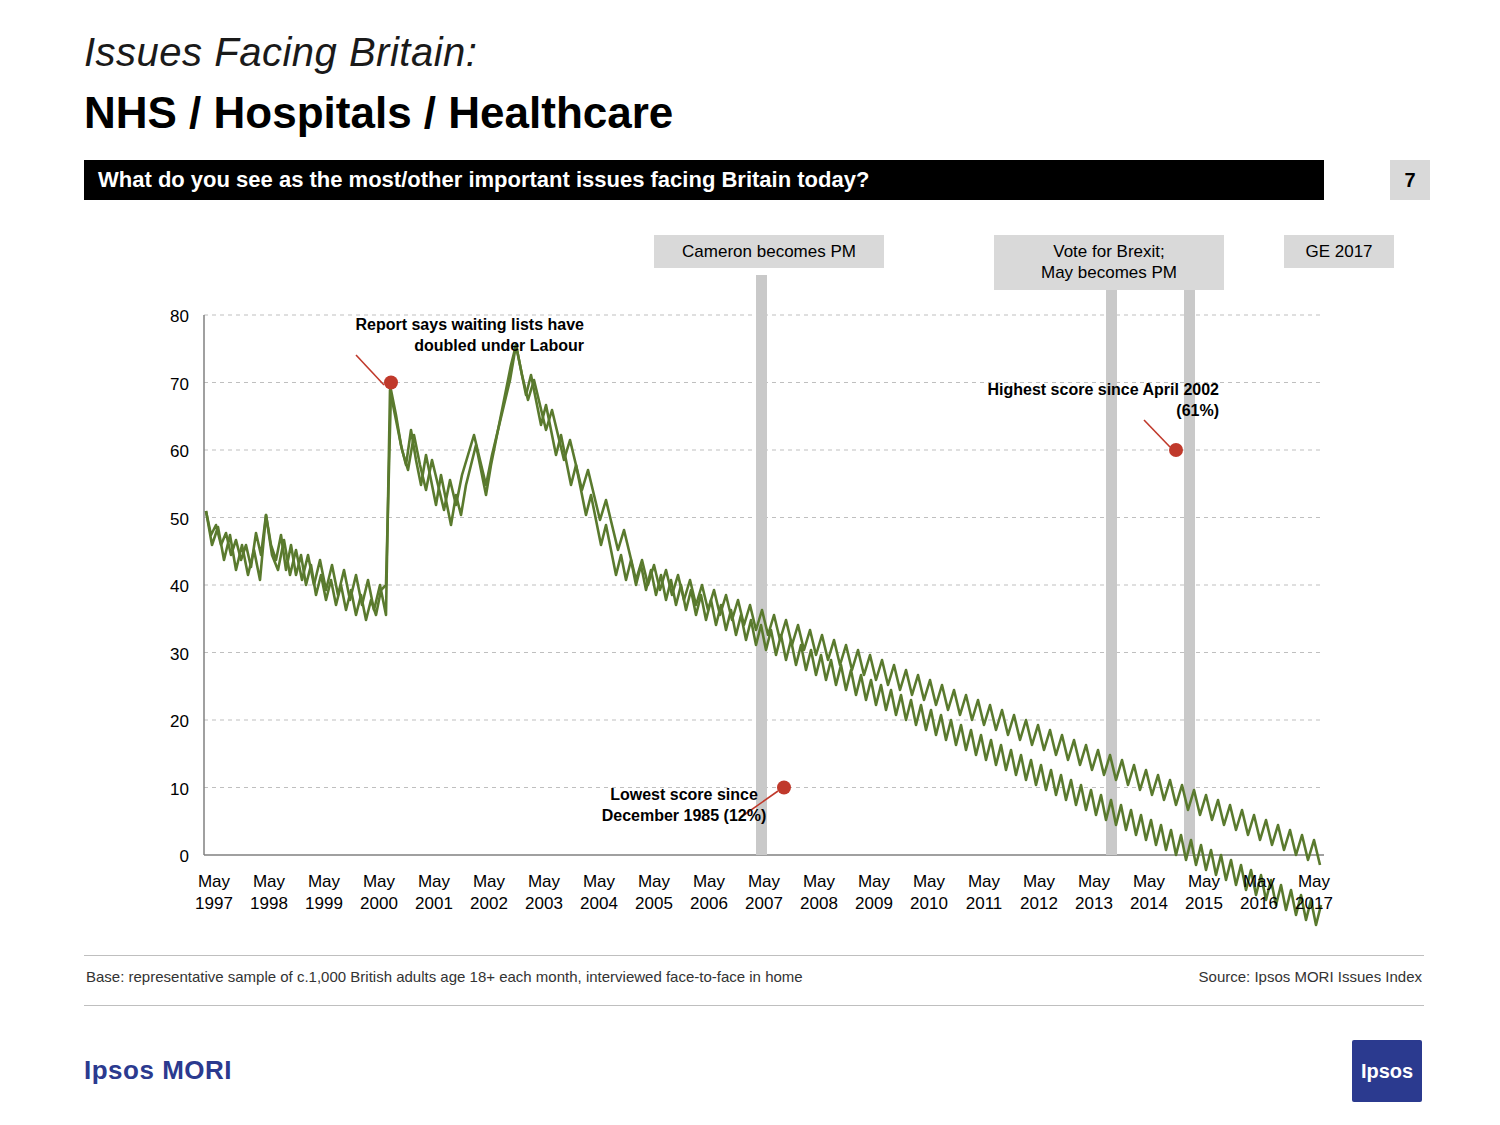Issues Facing Britain:
NHS / Hospitals / Healthcare
What do you see as the most/other important issues facing Britain today?
7
Cameron becomes PM
Vote for Brexit;
May becomes PM
GE 2017
Report says waiting lists have
doubled under Labour
Highest score since April 2002
(61%)
Lowest score since
December 1985 (12%)
80 70 60 50 40 30 20 10 0 May1997 May1998 May1999 May2000 May2001 May2002 May2003 May2004 May2005 May2006 May2007 May2008 May2009 May2010 May2011 May2012 May2013 May2014 May2015 May2016 May2017
Base: representative sample of c.1,000 British adults age 18+ each month, interviewed face-to-face in home
Source: Ipsos MORI Issues Index
Ipsos MORI
Ipsos